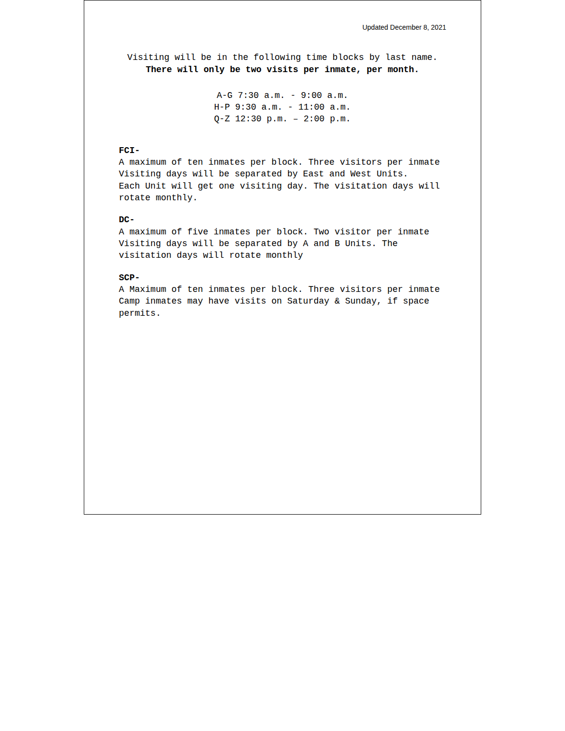Updated December 8, 2021
Visiting will be in the following time blocks by last name. There will only be two visits per inmate, per month.
A-G 7:30 a.m. - 9:00 a.m.
H-P 9:30 a.m. - 11:00 a.m.
Q-Z 12:30 p.m. – 2:00 p.m.
FCI-
A maximum of ten inmates per block. Three visitors per inmate
Visiting days will be separated by East and West Units.
Each Unit will get one visiting day. The visitation days will rotate monthly.
DC-
A maximum of five inmates per block. Two visitor per inmate
Visiting days will be separated by A and B Units. The visitation days will rotate monthly
SCP-
A Maximum of ten inmates per block. Three visitors per inmate
Camp inmates may have visits on Saturday & Sunday, if space permits.